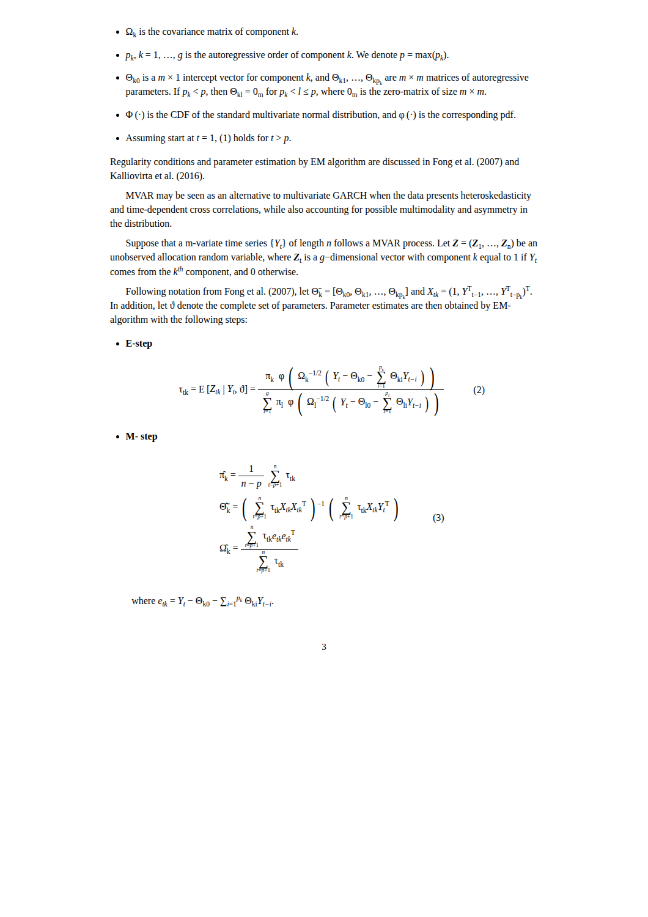Ωk is the covariance matrix of component k.
pk, k = 1, …, g is the autoregressive order of component k. We denote p = max(pk).
Θk0 is a m × 1 intercept vector for component k, and Θk1, …, Θkpk are m × m matrices of autoregressive parameters. If pk < p, then Θkl = 0m for pk < l ≤ p, where 0m is the zero-matrix of size m × m.
Φ (·) is the CDF of the standard multivariate normal distribution, and φ (·) is the corresponding pdf.
Assuming start at t = 1, (1) holds for t > p.
Regularity conditions and parameter estimation by EM algorithm are discussed in Fong et al. (2007) and Kalliovirta et al. (2016).
MVAR may be seen as an alternative to multivariate GARCH when the data presents heteroskedasticity and time-dependent cross correlations, while also accounting for possible multimodality and asymmetry in the distribution.
Suppose that a m-variate time series {Yt} of length n follows a MVAR process. Let Z = (Z1, …, Zn) be an unobserved allocation random variable, where Zt is a g−dimensional vector with component k equal to 1 if Yt comes from the kth component, and 0 otherwise.
Following notation from Fong et al. (2007), let Θ̃k = [Θk0, Θk1, …, Θkpk] and Xtk = (1, YTt−1, …, YTt−pk)T. In addition, let ϑ denote the complete set of parameters. Parameter estimates are then obtained by EM-algorithm with the following steps:
E-step
τtk = E [Ztk | Yt, ϑ] = πk φ ( Ωk−1/2 ( Yt − Θk0 − pk ∑ i=1 ΘkiYt−i ) ) g ∑ l=1 πl φ ( Ωl−1/2 ( Yt − Θl0 − pl ∑ i=1 ΘliYt−i ) )
(2)
M- step
π̂k = 1 n − p n ∑ t=p+1 τtk Θ̃̂k = ( n ∑ t=p+1 τtkXtkXtkT )−1 ( n ∑ t=p+1 τtkXtkYtT ) Ω̂k = n ∑ t=p+1 τtketketkT n ∑ t=p+1 τtk
(3)
where etk = Yt − Θk0 − ∑i=1pk ΘkiYt−i.
3